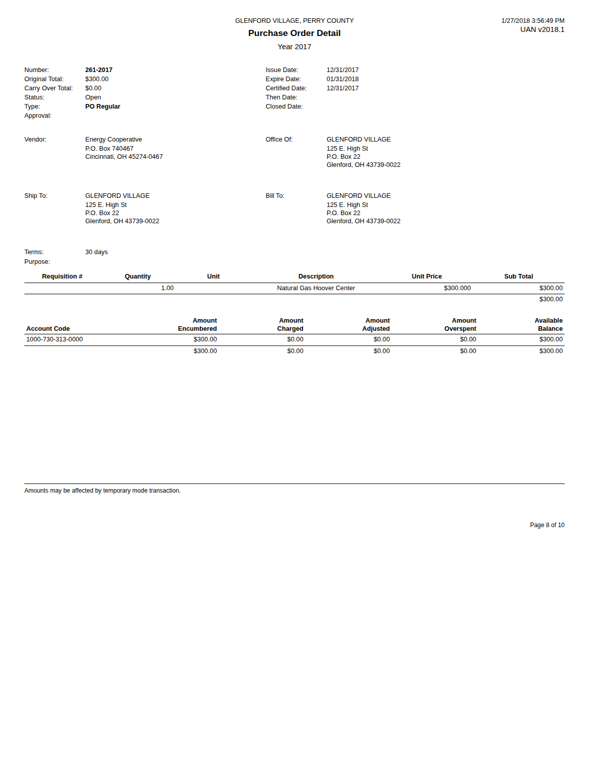GLENFORD VILLAGE, PERRY COUNTY
Purchase Order Detail
Year 2017
1/27/2018 3:56:49 PM
UAN v2018.1
| Number: | 261-2017 | | Issue Date: | 12/31/2017 |
| Original Total: | $300.00 | | Expire Date: | 01/31/2018 |
| Carry Over Total: | $0.00 | | Certified Date: | 12/31/2017 |
| Status: | Open | | Then Date: | |
| Type: | PO Regular | | Closed Date: | |
| Approval: | | | | |
| Vendor: | Energy Cooperative | | Office Of: | GLENFORD VILLAGE |
| | P.O. Box 740467 Cincinnati, OH 45274-0467 | | | 125 E. High St P.O. Box 22 Glenford, OH 43739-0022 |
| Ship To: | GLENFORD VILLAGE | | Bill To: | GLENFORD VILLAGE |
| | 125 E. High St P.O. Box 22 Glenford, OH 43739-0022 | | | 125 E. High St P.O. Box 22 Glenford, OH 43739-0022 |
| Terms: | 30 days |
| Purpose: | |
| Requisition # | Quantity | Unit | Description | Unit Price | Sub Total |
| --- | --- | --- | --- | --- | --- |
| | 1.00 | | Natural Gas Hoover Center | $300.000 | $300.00 |
| | $300.00 |
| Account Code | Amount Encumbered | Amount Charged | Amount Adjusted | Amount Overspent | Available Balance |
| --- | --- | --- | --- | --- | --- |
| 1000-730-313-0000 | $300.00 | $0.00 | $0.00 | $0.00 | $300.00 |
| | $300.00 | $0.00 | $0.00 | $0.00 | $300.00 |
Amounts may be affected by temporary mode transaction.
Page 8 of 10